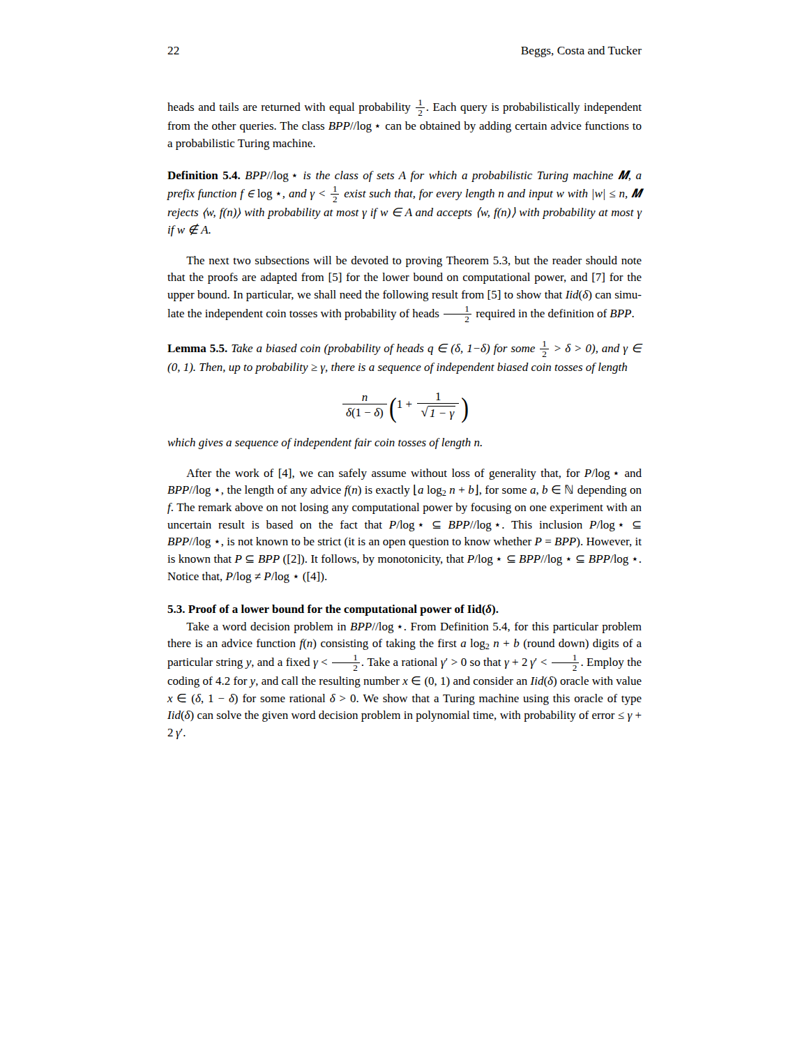22 Beggs, Costa and Tucker
heads and tails are returned with equal probability 12. Each query is probabilistically independent from the other queries. The class BPP//log ⋆ can be obtained by adding certain advice functions to a probabilistic Turing machine.
Definition 5.4. BPP//log ⋆ is the class of sets A for which a probabilistic Turing machine 𝑴, a prefix function f ∈ log ⋆, and γ < 12 exist such that, for every length n and input w with |w| ≤ n, 𝑴 rejects ⟨w, f(n)⟩ with probability at most γ if w ∈ A and accepts ⟨w, f(n)⟩ with probability at most γ if w ∉ A.
The next two subsections will be devoted to proving Theorem 5.3, but the reader should note that the proofs are adapted from [5] for the lower bound on computational power, and [7] for the upper bound. In particular, we shall need the following result from [5] to show that Iid(δ) can simulate the independent coin tosses with probability of heads 12 required in the definition of BPP.
Lemma 5.5. Take a biased coin (probability of heads q ∈ (δ, 1−δ) for some 12 > δ > 0), and γ ∈ (0, 1). Then, up to probability ≥ γ, there is a sequence of independent biased coin tosses of length
nδ(1 − δ)(1 + 11 − γ)
which gives a sequence of independent fair coin tosses of length n.
After the work of [4], we can safely assume without loss of generality that, for P/log ⋆ and BPP//log ⋆, the length of any advice f(n) is exactly ⌊a log2 n + b⌋, for some a, b ∈ ℕ depending on f. The remark above on not losing any computational power by focusing on one experiment with an uncertain result is based on the fact that P/log ⋆ ⊆ BPP//log ⋆. This inclusion P/log ⋆ ⊆ BPP//log ⋆, is not known to be strict (it is an open question to know whether P = BPP). However, it is known that P ⊆ BPP ([2]). It follows, by monotonicity, that P/log ⋆ ⊆ BPP//log ⋆ ⊆ BPP/log ⋆. Notice that, P/log ≠ P/log ⋆ ([4]).
5.3. Proof of a lower bound for the computational power of Iid(δ).
Take a word decision problem in BPP//log ⋆. From Definition 5.4, for this particular problem there is an advice function f(n) consisting of taking the first a log2 n + b (round down) digits of a particular string y, and a fixed γ < 12. Take a rational γ′ > 0 so that γ + 2 γ′ < 12. Employ the coding of 4.2 for y, and call the resulting number x ∈ (0, 1) and consider an Iid(δ) oracle with value x ∈ (δ, 1 − δ) for some rational δ > 0. We show that a Turing machine using this oracle of type Iid(δ) can solve the given word decision problem in polynomial time, with probability of error ≤ γ + 2 γ′.